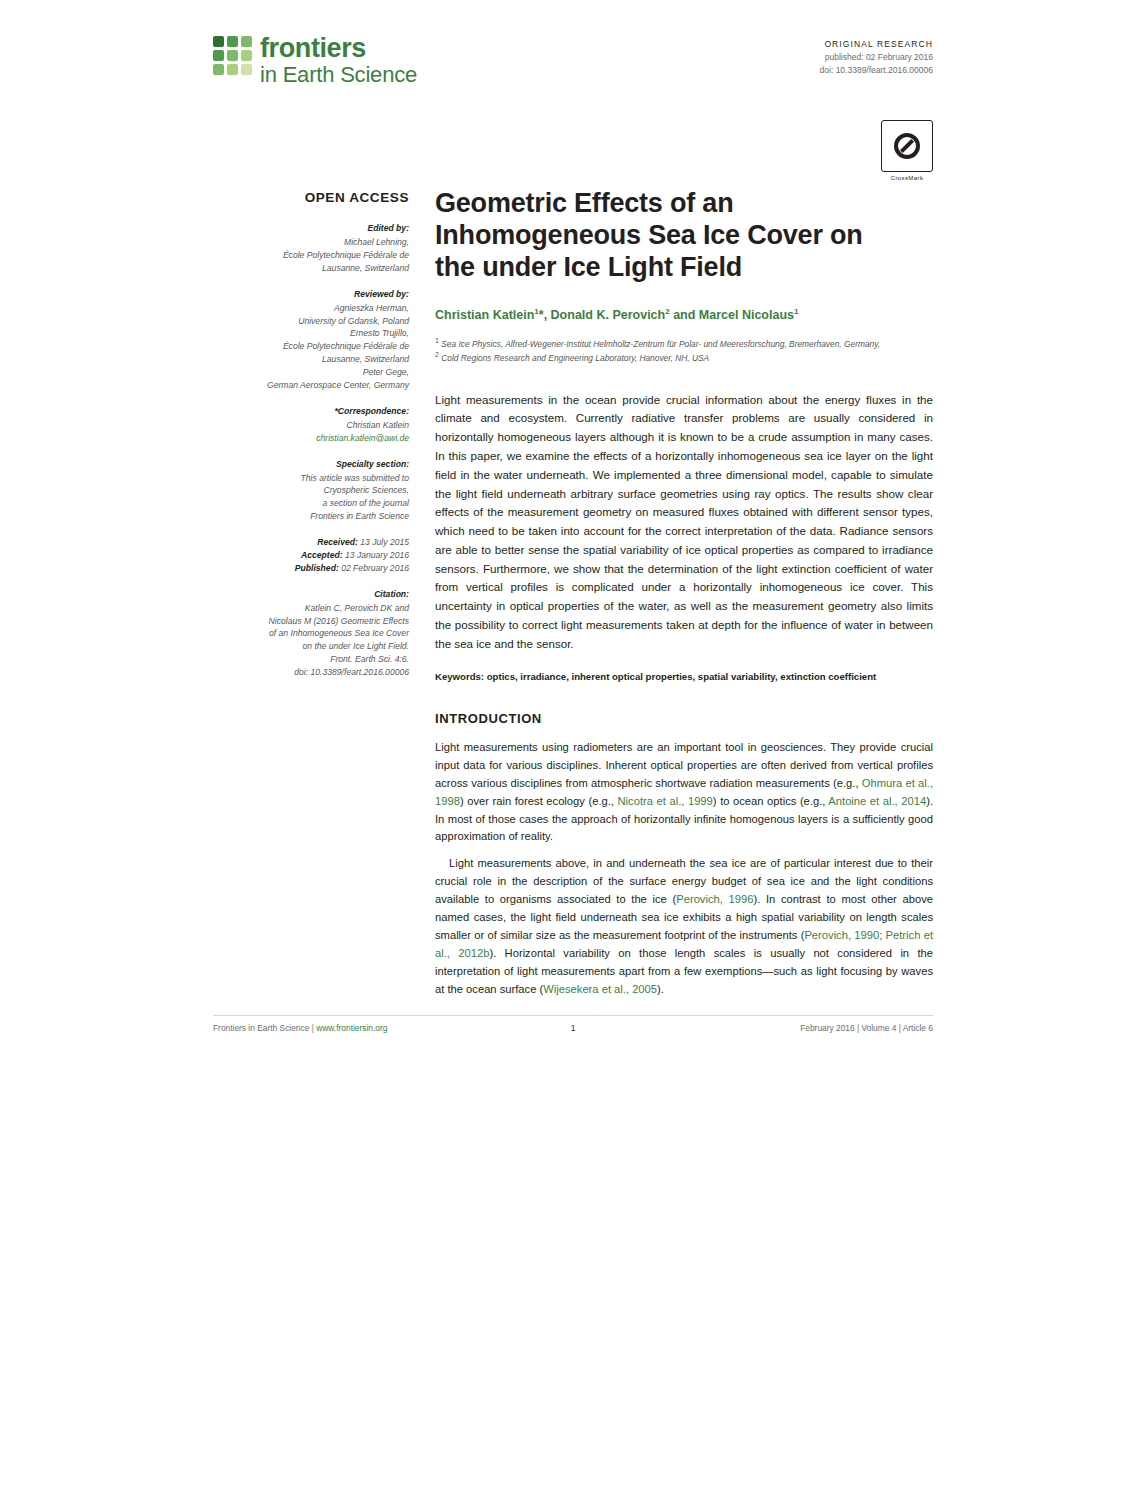frontiers
in Earth Science
ORIGINAL RESEARCH
published: 02 February 2016
doi: 10.3389/feart.2016.00006
CrossMark
OPEN ACCESS
Edited by:
Michael Lehning,
École Polytechnique Fédérale de
Lausanne, Switzerland
Reviewed by:
Agnieszka Herman,
University of Gdansk, Poland
Ernesto Trujillo,
École Polytechnique Fédérale de
Lausanne, Switzerland
Peter Gege,
German Aerospace Center, Germany
*Correspondence:
Christian Katlein
christian.katlein@awi.de
Specialty section:
This article was submitted to
Cryospheric Sciences,
a section of the journal
Frontiers in Earth Science
Received: 13 July 2015
Accepted: 13 January 2016
Published: 02 February 2016
Citation:
Katlein C, Perovich DK and
Nicolaus M (2016) Geometric Effects
of an Inhomogeneous Sea Ice Cover
on the under Ice Light Field.
Front. Earth Sci. 4:6.
doi: 10.3389/feart.2016.00006
Geometric Effects of an
Inhomogeneous Sea Ice Cover on
the under Ice Light Field
Christian Katlein1*, Donald K. Perovich2 and Marcel Nicolaus1
1 Sea Ice Physics, Alfred-Wegener-Institut Helmholtz-Zentrum für Polar- und Meeresforschung, Bremerhaven, Germany,
2 Cold Regions Research and Engineering Laboratory, Hanover, NH, USA
Light measurements in the ocean provide crucial information about the energy fluxes in the climate and ecosystem. Currently radiative transfer problems are usually considered in horizontally homogeneous layers although it is known to be a crude assumption in many cases. In this paper, we examine the effects of a horizontally inhomogeneous sea ice layer on the light field in the water underneath. We implemented a three dimensional model, capable to simulate the light field underneath arbitrary surface geometries using ray optics. The results show clear effects of the measurement geometry on measured fluxes obtained with different sensor types, which need to be taken into account for the correct interpretation of the data. Radiance sensors are able to better sense the spatial variability of ice optical properties as compared to irradiance sensors. Furthermore, we show that the determination of the light extinction coefficient of water from vertical profiles is complicated under a horizontally inhomogeneous ice cover. This uncertainty in optical properties of the water, as well as the measurement geometry also limits the possibility to correct light measurements taken at depth for the influence of water in between the sea ice and the sensor.
Keywords: optics, irradiance, inherent optical properties, spatial variability, extinction coefficient
INTRODUCTION
Light measurements using radiometers are an important tool in geosciences. They provide crucial input data for various disciplines. Inherent optical properties are often derived from vertical profiles across various disciplines from atmospheric shortwave radiation measurements (e.g., Ohmura et al., 1998) over rain forest ecology (e.g., Nicotra et al., 1999) to ocean optics (e.g., Antoine et al., 2014). In most of those cases the approach of horizontally infinite homogenous layers is a sufficiently good approximation of reality.
Light measurements above, in and underneath the sea ice are of particular interest due to their crucial role in the description of the surface energy budget of sea ice and the light conditions available to organisms associated to the ice (Perovich, 1996). In contrast to most other above named cases, the light field underneath sea ice exhibits a high spatial variability on length scales smaller or of similar size as the measurement footprint of the instruments (Perovich, 1990; Petrich et al., 2012b). Horizontal variability on those length scales is usually not considered in the interpretation of light measurements apart from a few exemptions—such as light focusing by waves at the ocean surface (Wijesekera et al., 2005).
Frontiers in Earth Science | www.frontiersin.org
1
February 2016 | Volume 4 | Article 6